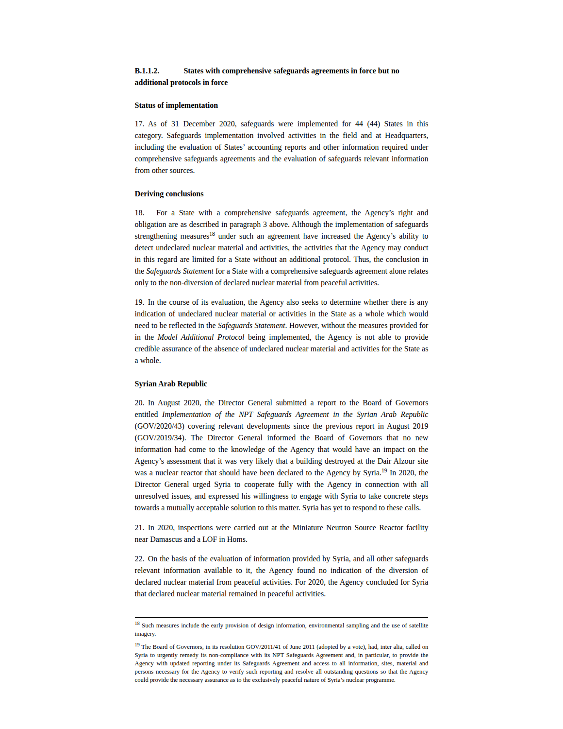B.1.1.2. States with comprehensive safeguards agreements in force but no additional protocols in force
Status of implementation
17. As of 31 December 2020, safeguards were implemented for 44 (44) States in this category. Safeguards implementation involved activities in the field and at Headquarters, including the evaluation of States’ accounting reports and other information required under comprehensive safeguards agreements and the evaluation of safeguards relevant information from other sources.
Deriving conclusions
18. For a State with a comprehensive safeguards agreement, the Agency’s right and obligation are as described in paragraph 3 above. Although the implementation of safeguards strengthening measures18 under such an agreement have increased the Agency’s ability to detect undeclared nuclear material and activities, the activities that the Agency may conduct in this regard are limited for a State without an additional protocol. Thus, the conclusion in the Safeguards Statement for a State with a comprehensive safeguards agreement alone relates only to the non-diversion of declared nuclear material from peaceful activities.
19. In the course of its evaluation, the Agency also seeks to determine whether there is any indication of undeclared nuclear material or activities in the State as a whole which would need to be reflected in the Safeguards Statement. However, without the measures provided for in the Model Additional Protocol being implemented, the Agency is not able to provide credible assurance of the absence of undeclared nuclear material and activities for the State as a whole.
Syrian Arab Republic
20. In August 2020, the Director General submitted a report to the Board of Governors entitled Implementation of the NPT Safeguards Agreement in the Syrian Arab Republic (GOV/2020/43) covering relevant developments since the previous report in August 2019 (GOV/2019/34). The Director General informed the Board of Governors that no new information had come to the knowledge of the Agency that would have an impact on the Agency’s assessment that it was very likely that a building destroyed at the Dair Alzour site was a nuclear reactor that should have been declared to the Agency by Syria.19 In 2020, the Director General urged Syria to cooperate fully with the Agency in connection with all unresolved issues, and expressed his willingness to engage with Syria to take concrete steps towards a mutually acceptable solution to this matter. Syria has yet to respond to these calls.
21. In 2020, inspections were carried out at the Miniature Neutron Source Reactor facility near Damascus and a LOF in Homs.
22. On the basis of the evaluation of information provided by Syria, and all other safeguards relevant information available to it, the Agency found no indication of the diversion of declared nuclear material from peaceful activities. For 2020, the Agency concluded for Syria that declared nuclear material remained in peaceful activities.
18 Such measures include the early provision of design information, environmental sampling and the use of satellite imagery.
19 The Board of Governors, in its resolution GOV/2011/41 of June 2011 (adopted by a vote), had, inter alia, called on Syria to urgently remedy its non-compliance with its NPT Safeguards Agreement and, in particular, to provide the Agency with updated reporting under its Safeguards Agreement and access to all information, sites, material and persons necessary for the Agency to verify such reporting and resolve all outstanding questions so that the Agency could provide the necessary assurance as to the exclusively peaceful nature of Syria’s nuclear programme.